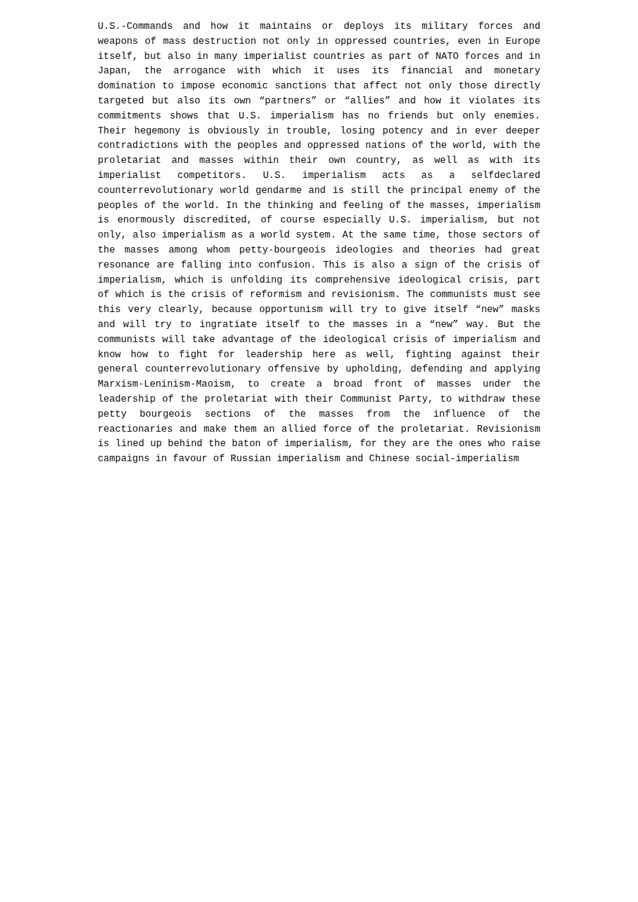U.S.-Commands and how it maintains or deploys its military forces and weapons of mass destruction not only in oppressed countries, even in Europe itself, but also in many imperialist countries as part of NATO forces and in Japan, the arrogance with which it uses its financial and monetary domination to impose economic sanctions that affect not only those directly targeted but also its own “partners” or “allies” and how it violates its commitments shows that U.S. imperialism has no friends but only enemies. Their hegemony is obviously in trouble, losing potency and in ever deeper contradictions with the peoples and oppressed nations of the world, with the proletariat and masses within their own country, as well as with its imperialist competitors. U.S. imperialism acts as a selfdeclared counterrevolutionary world gendarme and is still the principal enemy of the peoples of the world. In the thinking and feeling of the masses, imperialism is enormously discredited, of course especially U.S. imperialism, but not only, also imperialism as a world system. At the same time, those sectors of the masses among whom petty-bourgeois ideologies and theories had great resonance are falling into confusion. This is also a sign of the crisis of imperialism, which is unfolding its comprehensive ideological crisis, part of which is the crisis of reformism and revisionism. The communists must see this very clearly, because opportunism will try to give itself “new” masks and will try to ingratiate itself to the masses in a “new” way. But the communists will take advantage of the ideological crisis of imperialism and know how to fight for leadership here as well, fighting against their general counterrevolutionary offensive by upholding, defending and applying Marxism-Leninism-Maoism, to create a broad front of masses under the leadership of the proletariat with their Communist Party, to withdraw these petty bourgeois sections of the masses from the influence of the reactionaries and make them an allied force of the proletariat. Revisionism is lined up behind the baton of imperialism, for they are the ones who raise campaigns in favour of Russian imperialism and Chinese social-imperialism